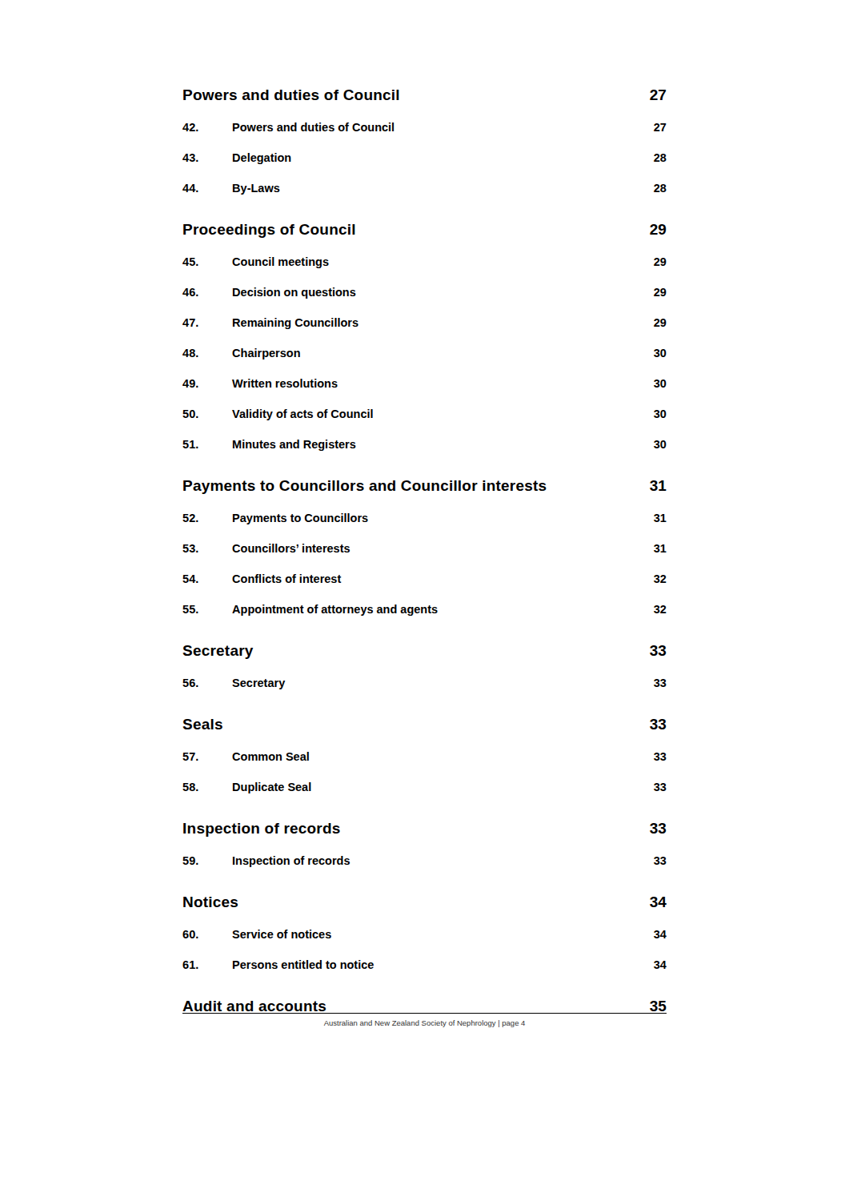| Powers and duties of Council | 27 |
| 42. | Powers and duties of Council | 27 |
| 43. | Delegation | 28 |
| 44. | By-Laws | 28 |
| Proceedings of Council | 29 |
| 45. | Council meetings | 29 |
| 46. | Decision on questions | 29 |
| 47. | Remaining Councillors | 29 |
| 48. | Chairperson | 30 |
| 49. | Written resolutions | 30 |
| 50. | Validity of acts of Council | 30 |
| 51. | Minutes and Registers | 30 |
| Payments to Councillors and Councillor interests | 31 |
| 52. | Payments to Councillors | 31 |
| 53. | Councillors’ interests | 31 |
| 54. | Conflicts of interest | 32 |
| 55. | Appointment of attorneys and agents | 32 |
| Secretary | 33 |
| 56. | Secretary | 33 |
| Seals | 33 |
| 57. | Common Seal | 33 |
| 58. | Duplicate Seal | 33 |
| Inspection of records | 33 |
| 59. | Inspection of records | 33 |
| Notices | 34 |
| 60. | Service of notices | 34 |
| 61. | Persons entitled to notice | 34 |
| Audit and accounts | 35 |
Australian and New Zealand Society of Nephrology | page 4